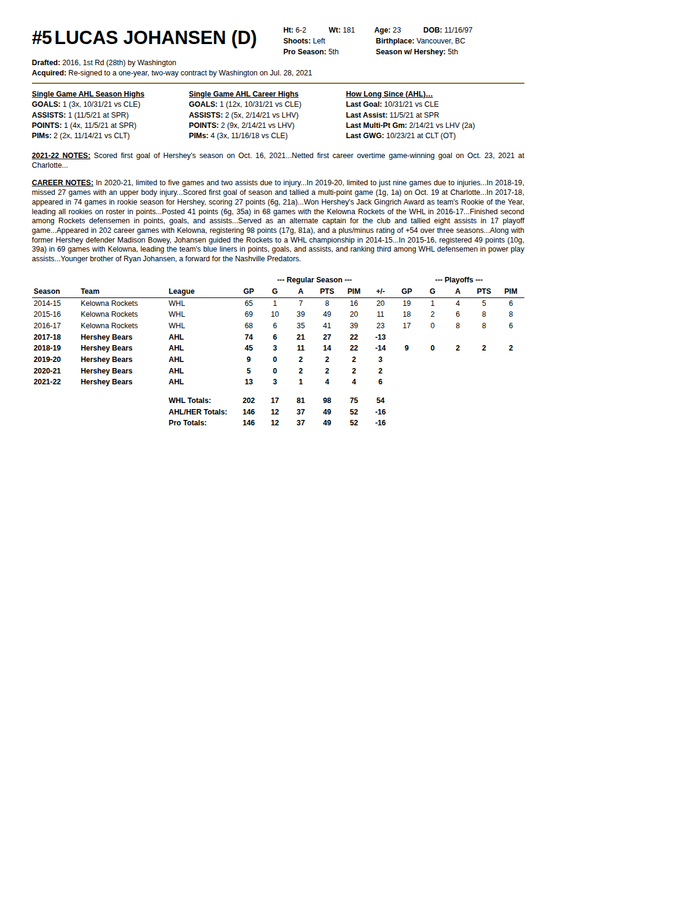| #5 | LUCAS JOHANSEN (D) | Ht: 6-2 Wt: 181 Age: 23 DOB: 11/16/97 Shoots: Left Birthplace: Vancouver, BC Pro Season: 5th Season w/ Hershey: 5th |
Drafted: 2016, 1st Rd (28th) by Washington
Acquired: Re-signed to a one-year, two-way contract by Washington on Jul. 28, 2021
| Single Game AHL Season Highs GOALS: 1 (3x, 10/31/21 vs CLE) ASSISTS: 1 (11/5/21 at SPR) POINTS: 1 (4x, 11/5/21 at SPR) PIMs: 2 (2x, 11/14/21 vs CLT) | Single Game AHL Career Highs GOALS: 1 (12x, 10/31/21 vs CLE) ASSISTS: 2 (5x, 2/14/21 vs LHV) POINTS: 2 (9x, 2/14/21 vs LHV) PIMs: 4 (3x, 11/16/18 vs CLE) | How Long Since (AHL)… Last Goal: 10/31/21 vs CLE Last Assist: 11/5/21 at SPR Last Multi-Pt Gm: 2/14/21 vs LHV (2a) Last GWG: 10/23/21 at CLT (OT) |
2021-22 NOTES: Scored first goal of Hershey's season on Oct. 16, 2021...Netted first career overtime game-winning goal on Oct. 23, 2021 at Charlotte...
CAREER NOTES: In 2020-21, limited to five games and two assists due to injury...In 2019-20, limited to just nine games due to injuries...In 2018-19, missed 27 games with an upper body injury...Scored first goal of season and tallied a multi-point game (1g, 1a) on Oct. 19 at Charlotte...In 2017-18, appeared in 74 games in rookie season for Hershey, scoring 27 points (6g, 21a)...Won Hershey's Jack Gingrich Award as team's Rookie of the Year, leading all rookies on roster in points...Posted 41 points (6g, 35a) in 68 games with the Kelowna Rockets of the WHL in 2016-17...Finished second among Rockets defensemen in points, goals, and assists...Served as an alternate captain for the club and tallied eight assists in 17 playoff game...Appeared in 202 career games with Kelowna, registering 98 points (17g, 81a), and a plus/minus rating of +54 over three seasons...Along with former Hershey defender Madison Bowey, Johansen guided the Rockets to a WHL championship in 2014-15...In 2015-16, registered 49 points (10g, 39a) in 69 games with Kelowna, leading the team's blue liners in points, goals, and assists, and ranking third among WHL defensemen in power play assists...Younger brother of Ryan Johansen, a forward for the Nashville Predators.
| | --- Regular Season --- | --- Playoffs --- |
| Season | Team | League | GP | G | A | PTS | PIM | +/- | GP | G | A | PTS | PIM |
| 2014-15 | Kelowna Rockets | WHL | 65 | 1 | 7 | 8 | 16 | 20 | 19 | 1 | 4 | 5 | 6 |
| 2015-16 | Kelowna Rockets | WHL | 69 | 10 | 39 | 49 | 20 | 11 | 18 | 2 | 6 | 8 | 8 |
| 2016-17 | Kelowna Rockets | WHL | 68 | 6 | 35 | 41 | 39 | 23 | 17 | 0 | 8 | 8 | 6 |
| 2017-18 | Hershey Bears | AHL | 74 | 6 | 21 | 27 | 22 | -13 | | | | | |
| 2018-19 | Hershey Bears | AHL | 45 | 3 | 11 | 14 | 22 | -14 | 9 | 0 | 2 | 2 | 2 |
| 2019-20 | Hershey Bears | AHL | 9 | 0 | 2 | 2 | 2 | 3 | | | | | |
| 2020-21 | Hershey Bears | AHL | 5 | 0 | 2 | 2 | 2 | 2 | | | | | |
| 2021-22 | Hershey Bears | AHL | 13 | 3 | 1 | 4 | 4 | 6 | | | | | |
| | | WHL Totals: | 202 | 17 | 81 | 98 | 75 | 54 | | | | | |
| | | AHL/HER Totals: | 146 | 12 | 37 | 49 | 52 | -16 | | | | | |
| | | Pro Totals: | 146 | 12 | 37 | 49 | 52 | -16 | | | | | |